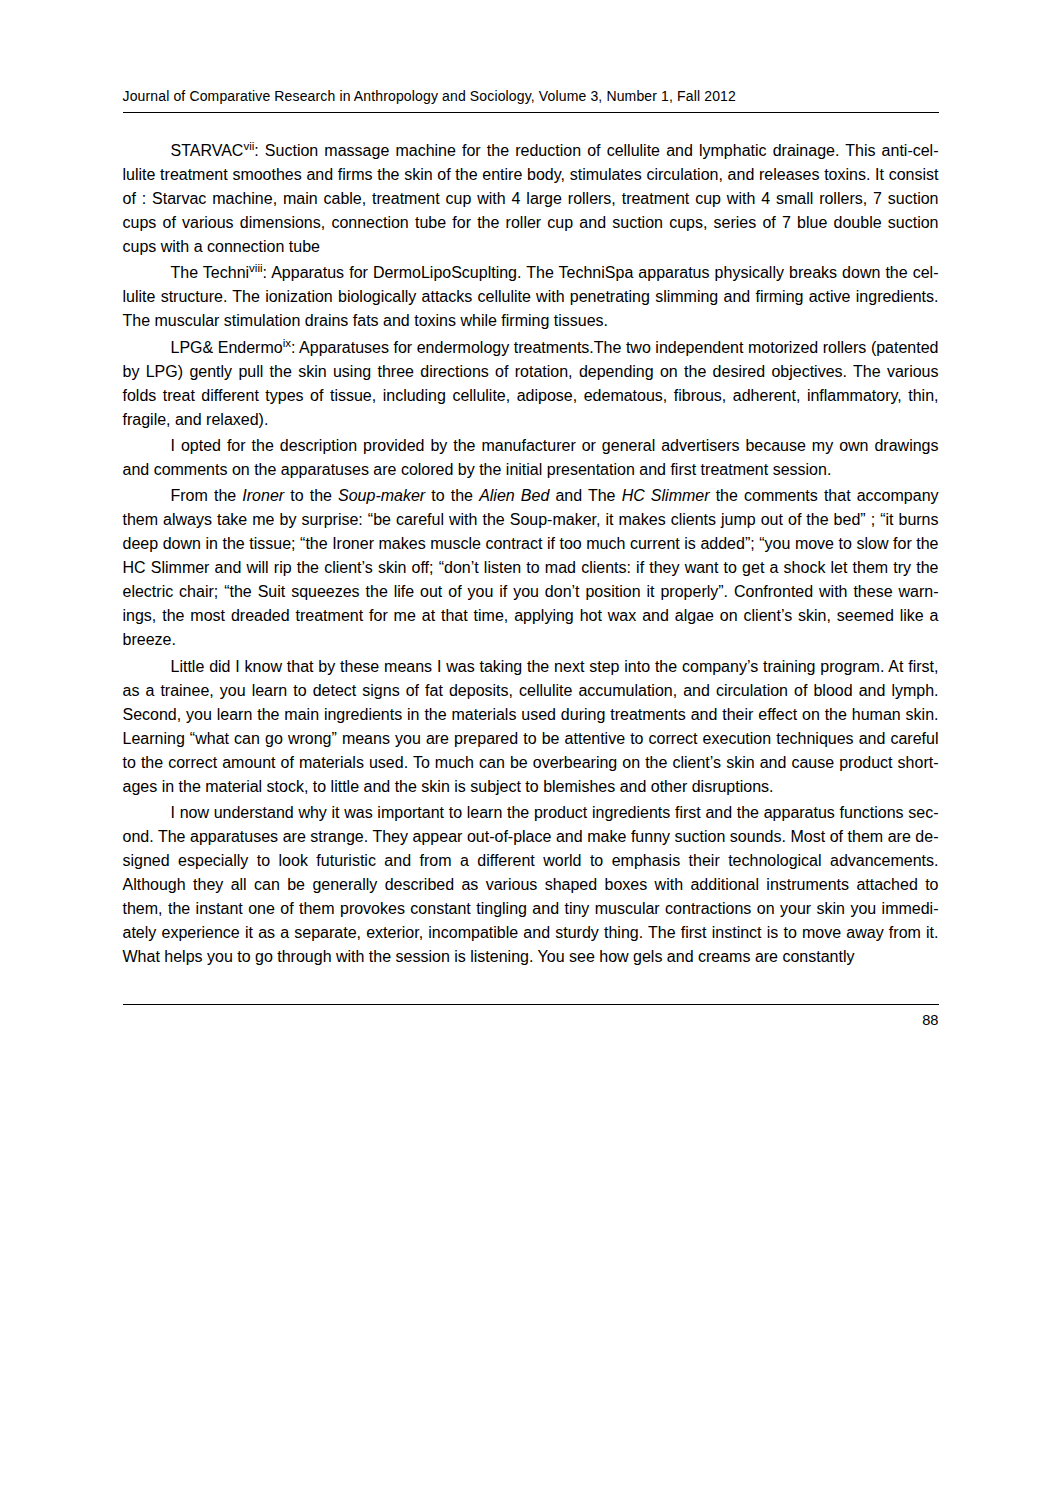Journal of Comparative Research in Anthropology and Sociology, Volume 3, Number 1, Fall 2012
STARVACvii: Suction massage machine for the reduction of cellulite and lymphatic drainage. This anti-cellulite treatment smoothes and firms the skin of the entire body, stimulates circulation, and releases toxins. It consist of : Starvac machine, main cable, treatment cup with 4 large rollers, treatment cup with 4 small rollers, 7 suction cups of various dimensions, connection tube for the roller cup and suction cups, series of 7 blue double suction cups with a connection tube
The Techniviii: Apparatus for DermoLipoScuplting. The TechniSpa apparatus physically breaks down the cellulite structure. The ionization biologically attacks cellulite with penetrating slimming and firming active ingredients. The muscular stimulation drains fats and toxins while firming tissues.
LPG& Endermoix: Apparatuses for endermology treatments.The two independent motorized rollers (patented by LPG) gently pull the skin using three directions of rotation, depending on the desired objectives. The various folds treat different types of tissue, including cellulite, adipose, edematous, fibrous, adherent, inflammatory, thin, fragile, and relaxed).
I opted for the description provided by the manufacturer or general advertisers because my own drawings and comments on the apparatuses are colored by the initial presentation and first treatment session.
From the Ironer to the Soup-maker to the Alien Bed and The HC Slimmer the comments that accompany them always take me by surprise: “be careful with the Soup-maker, it makes clients jump out of the bed” ; “it burns deep down in the tissue; “the Ironer makes muscle contract if too much current is added”; “you move to slow for the HC Slimmer and will rip the client’s skin off; “don’t listen to mad clients: if they want to get a shock let them try the electric chair; “the Suit squeezes the life out of you if you don’t position it properly”. Confronted with these warnings, the most dreaded treatment for me at that time, applying hot wax and algae on client’s skin, seemed like a breeze.
Little did I know that by these means I was taking the next step into the company’s training program. At first, as a trainee, you learn to detect signs of fat deposits, cellulite accumulation, and circulation of blood and lymph. Second, you learn the main ingredients in the materials used during treatments and their effect on the human skin. Learning “what can go wrong” means you are prepared to be attentive to correct execution techniques and careful to the correct amount of materials used. To much can be overbearing on the client’s skin and cause product shortages in the material stock, to little and the skin is subject to blemishes and other disruptions.
I now understand why it was important to learn the product ingredients first and the apparatus functions second. The apparatuses are strange. They appear out-of-place and make funny suction sounds. Most of them are designed especially to look futuristic and from a different world to emphasis their technological advancements. Although they all can be generally described as various shaped boxes with additional instruments attached to them, the instant one of them provokes constant tingling and tiny muscular contractions on your skin you immediately experience it as a separate, exterior, incompatible and sturdy thing. The first instinct is to move away from it. What helps you to go through with the session is listening. You see how gels and creams are constantly
88